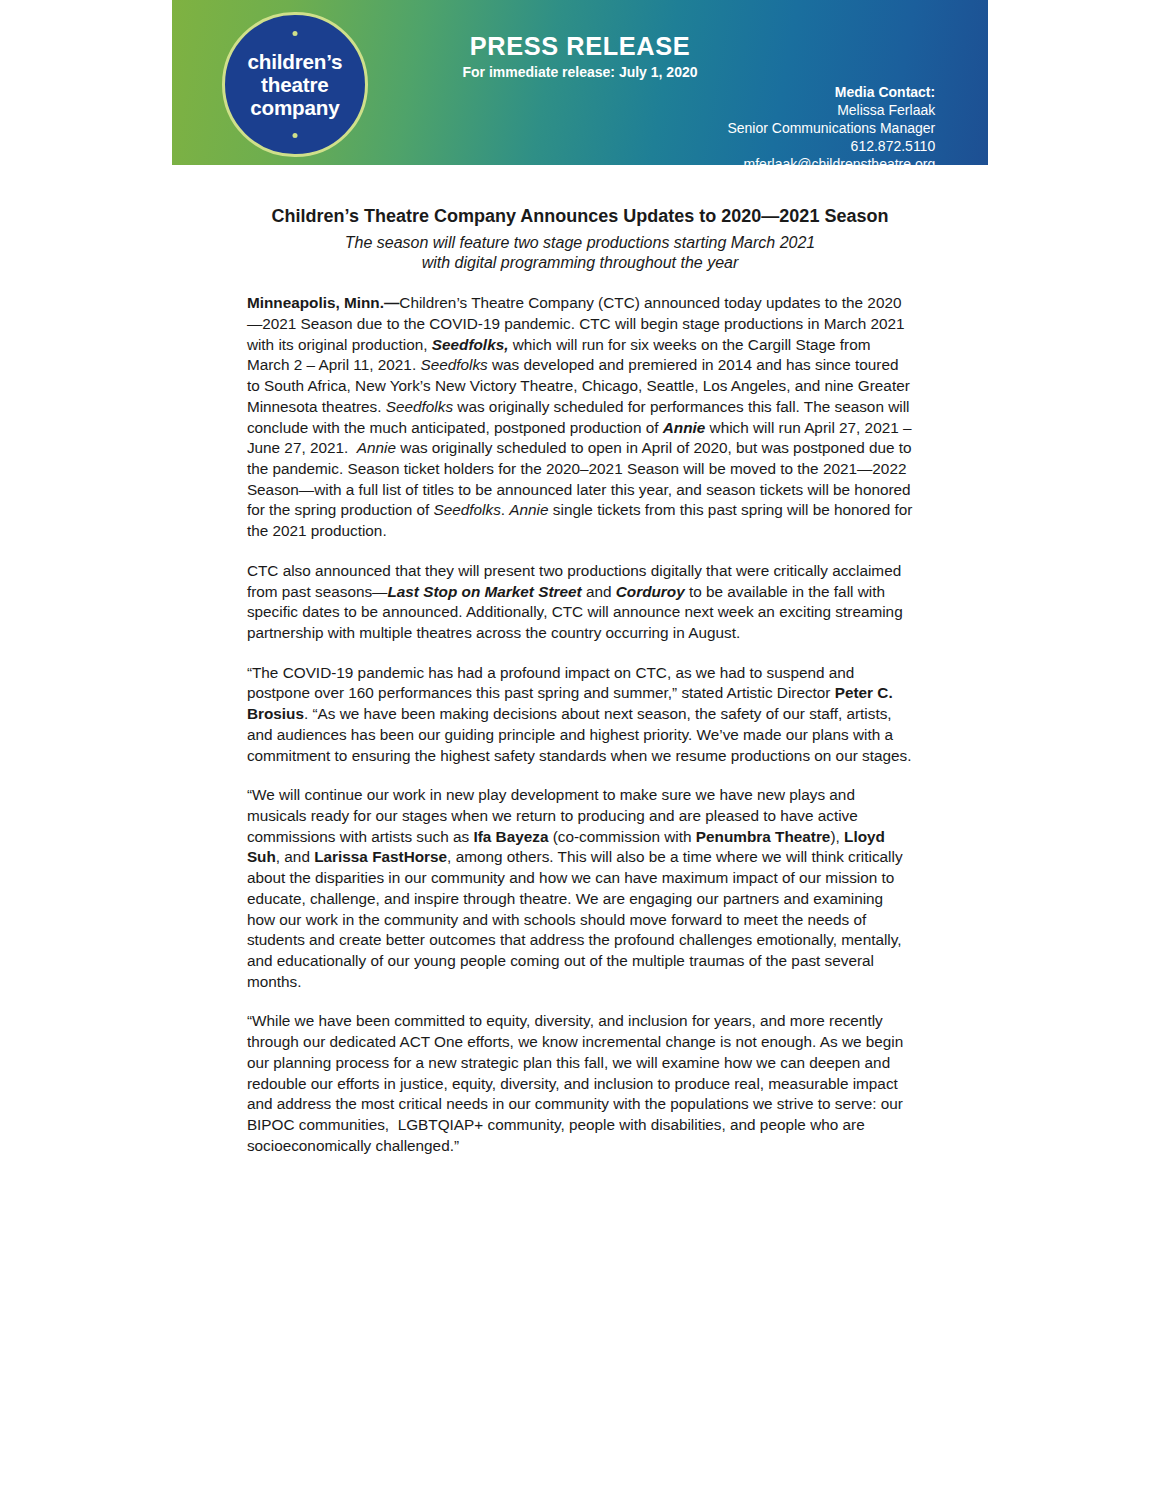children’s
theatre
company
PRESS RELEASE
For immediate release: July 1, 2020
Media Contact:
Melissa Ferlaak
Senior Communications Manager
612.872.5110
mferlaak@childrenstheatre.org
Children’s Theatre Company Announces Updates to 2020—2021 Season
The season will feature two stage productions starting March 2021
with digital programming throughout the year
Minneapolis, Minn.—Children’s Theatre Company (CTC) announced today updates to the 2020—2021 Season due to the COVID-19 pandemic. CTC will begin stage productions in March 2021 with its original production, Seedfolks, which will run for six weeks on the Cargill Stage from March 2 – April 11, 2021. Seedfolks was developed and premiered in 2014 and has since toured to South Africa, New York’s New Victory Theatre, Chicago, Seattle, Los Angeles, and nine Greater Minnesota theatres. Seedfolks was originally scheduled for performances this fall. The season will conclude with the much anticipated, postponed production of Annie which will run April 27, 2021 – June 27, 2021. Annie was originally scheduled to open in April of 2020, but was postponed due to the pandemic. Season ticket holders for the 2020–2021 Season will be moved to the 2021—2022 Season—with a full list of titles to be announced later this year, and season tickets will be honored for the spring production of Seedfolks. Annie single tickets from this past spring will be honored for the 2021 production.
CTC also announced that they will present two productions digitally that were critically acclaimed from past seasons—Last Stop on Market Street and Corduroy to be available in the fall with specific dates to be announced. Additionally, CTC will announce next week an exciting streaming partnership with multiple theatres across the country occurring in August.
“The COVID-19 pandemic has had a profound impact on CTC, as we had to suspend and postpone over 160 performances this past spring and summer,” stated Artistic Director Peter C. Brosius. “As we have been making decisions about next season, the safety of our staff, artists, and audiences has been our guiding principle and highest priority. We’ve made our plans with a commitment to ensuring the highest safety standards when we resume productions on our stages.
“We will continue our work in new play development to make sure we have new plays and musicals ready for our stages when we return to producing and are pleased to have active commissions with artists such as Ifa Bayeza (co-commission with Penumbra Theatre), Lloyd Suh, and Larissa FastHorse, among others. This will also be a time where we will think critically about the disparities in our community and how we can have maximum impact of our mission to educate, challenge, and inspire through theatre. We are engaging our partners and examining how our work in the community and with schools should move forward to meet the needs of students and create better outcomes that address the profound challenges emotionally, mentally, and educationally of our young people coming out of the multiple traumas of the past several months.
“While we have been committed to equity, diversity, and inclusion for years, and more recently through our dedicated ACT One efforts, we know incremental change is not enough. As we begin our planning process for a new strategic plan this fall, we will examine how we can deepen and redouble our efforts in justice, equity, diversity, and inclusion to produce real, measurable impact and address the most critical needs in our community with the populations we strive to serve: our BIPOC communities, LGBTQIAP+ community, people with disabilities, and people who are socioeconomically challenged.”